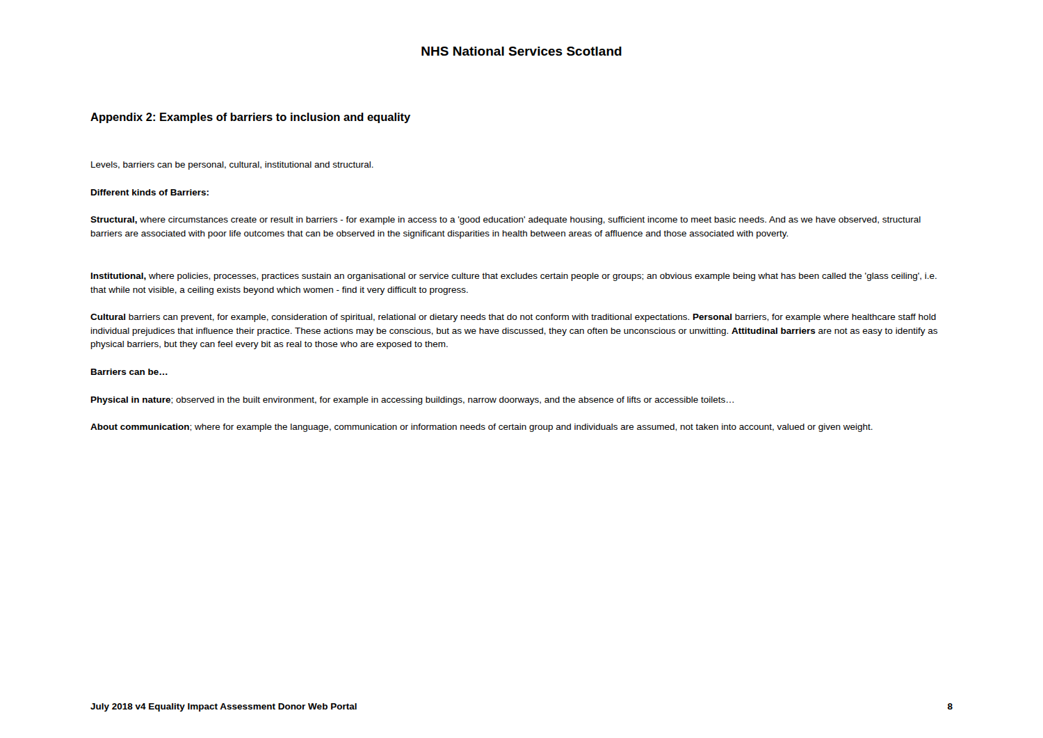NHS National Services Scotland
Appendix 2: Examples of barriers to inclusion and equality
Levels, barriers can be personal, cultural, institutional and structural.
Different kinds of Barriers:
Structural, where circumstances create or result in barriers - for example in access to a 'good education' adequate housing, sufficient income to meet basic needs. And as we have observed, structural barriers are associated with poor life outcomes that can be observed in the significant disparities in health between areas of affluence and those associated with poverty.
Institutional, where policies, processes, practices sustain an organisational or service culture that excludes certain people or groups; an obvious example being what has been called the 'glass ceiling', i.e. that while not visible, a ceiling exists beyond which women - find it very difficult to progress.
Cultural barriers can prevent, for example, consideration of spiritual, relational or dietary needs that do not conform with traditional expectations. Personal barriers, for example where healthcare staff hold individual prejudices that influence their practice. These actions may be conscious, but as we have discussed, they can often be unconscious or unwitting. Attitudinal barriers are not as easy to identify as physical barriers, but they can feel every bit as real to those who are exposed to them.
Barriers can be…
Physical in nature; observed in the built environment, for example in accessing buildings, narrow doorways, and the absence of lifts or accessible toilets…
About communication; where for example the language, communication or information needs of certain group and individuals are assumed, not taken into account, valued or given weight.
July 2018 v4 Equality Impact Assessment Donor Web Portal 8